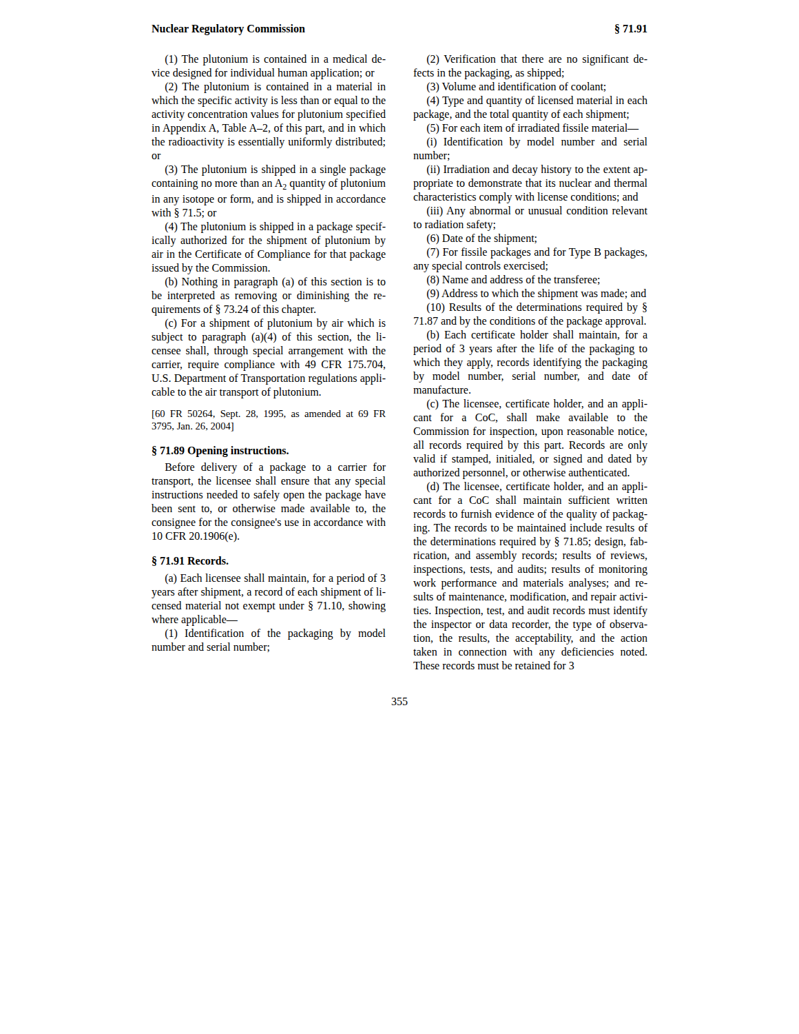Nuclear Regulatory Commission § 71.91
(1) The plutonium is contained in a medical device designed for individual human application; or
(2) The plutonium is contained in a material in which the specific activity is less than or equal to the activity concentration values for plutonium specified in Appendix A, Table A–2, of this part, and in which the radioactivity is essentially uniformly distributed; or
(3) The plutonium is shipped in a single package containing no more than an A2 quantity of plutonium in any isotope or form, and is shipped in accordance with § 71.5; or
(4) The plutonium is shipped in a package specifically authorized for the shipment of plutonium by air in the Certificate of Compliance for that package issued by the Commission.
(b) Nothing in paragraph (a) of this section is to be interpreted as removing or diminishing the requirements of § 73.24 of this chapter.
(c) For a shipment of plutonium by air which is subject to paragraph (a)(4) of this section, the licensee shall, through special arrangement with the carrier, require compliance with 49 CFR 175.704, U.S. Department of Transportation regulations applicable to the air transport of plutonium.
[60 FR 50264, Sept. 28, 1995, as amended at 69 FR 3795, Jan. 26, 2004]
§ 71.89 Opening instructions.
Before delivery of a package to a carrier for transport, the licensee shall ensure that any special instructions needed to safely open the package have been sent to, or otherwise made available to, the consignee for the consignee's use in accordance with 10 CFR 20.1906(e).
§ 71.91 Records.
(a) Each licensee shall maintain, for a period of 3 years after shipment, a record of each shipment of licensed material not exempt under § 71.10, showing where applicable—
(1) Identification of the packaging by model number and serial number;
(2) Verification that there are no significant defects in the packaging, as shipped;
(3) Volume and identification of coolant;
(4) Type and quantity of licensed material in each package, and the total quantity of each shipment;
(5) For each item of irradiated fissile material—
(i) Identification by model number and serial number;
(ii) Irradiation and decay history to the extent appropriate to demonstrate that its nuclear and thermal characteristics comply with license conditions; and
(iii) Any abnormal or unusual condition relevant to radiation safety;
(6) Date of the shipment;
(7) For fissile packages and for Type B packages, any special controls exercised;
(8) Name and address of the transferee;
(9) Address to which the shipment was made; and
(10) Results of the determinations required by § 71.87 and by the conditions of the package approval.
(b) Each certificate holder shall maintain, for a period of 3 years after the life of the packaging to which they apply, records identifying the packaging by model number, serial number, and date of manufacture.
(c) The licensee, certificate holder, and an applicant for a CoC, shall make available to the Commission for inspection, upon reasonable notice, all records required by this part. Records are only valid if stamped, initialed, or signed and dated by authorized personnel, or otherwise authenticated.
(d) The licensee, certificate holder, and an applicant for a CoC shall maintain sufficient written records to furnish evidence of the quality of packaging. The records to be maintained include results of the determinations required by § 71.85; design, fabrication, and assembly records; results of reviews, inspections, tests, and audits; results of monitoring work performance and materials analyses; and results of maintenance, modification, and repair activities. Inspection, test, and audit records must identify the inspector or data recorder, the type of observation, the results, the acceptability, and the action taken in connection with any deficiencies noted. These records must be retained for 3
355